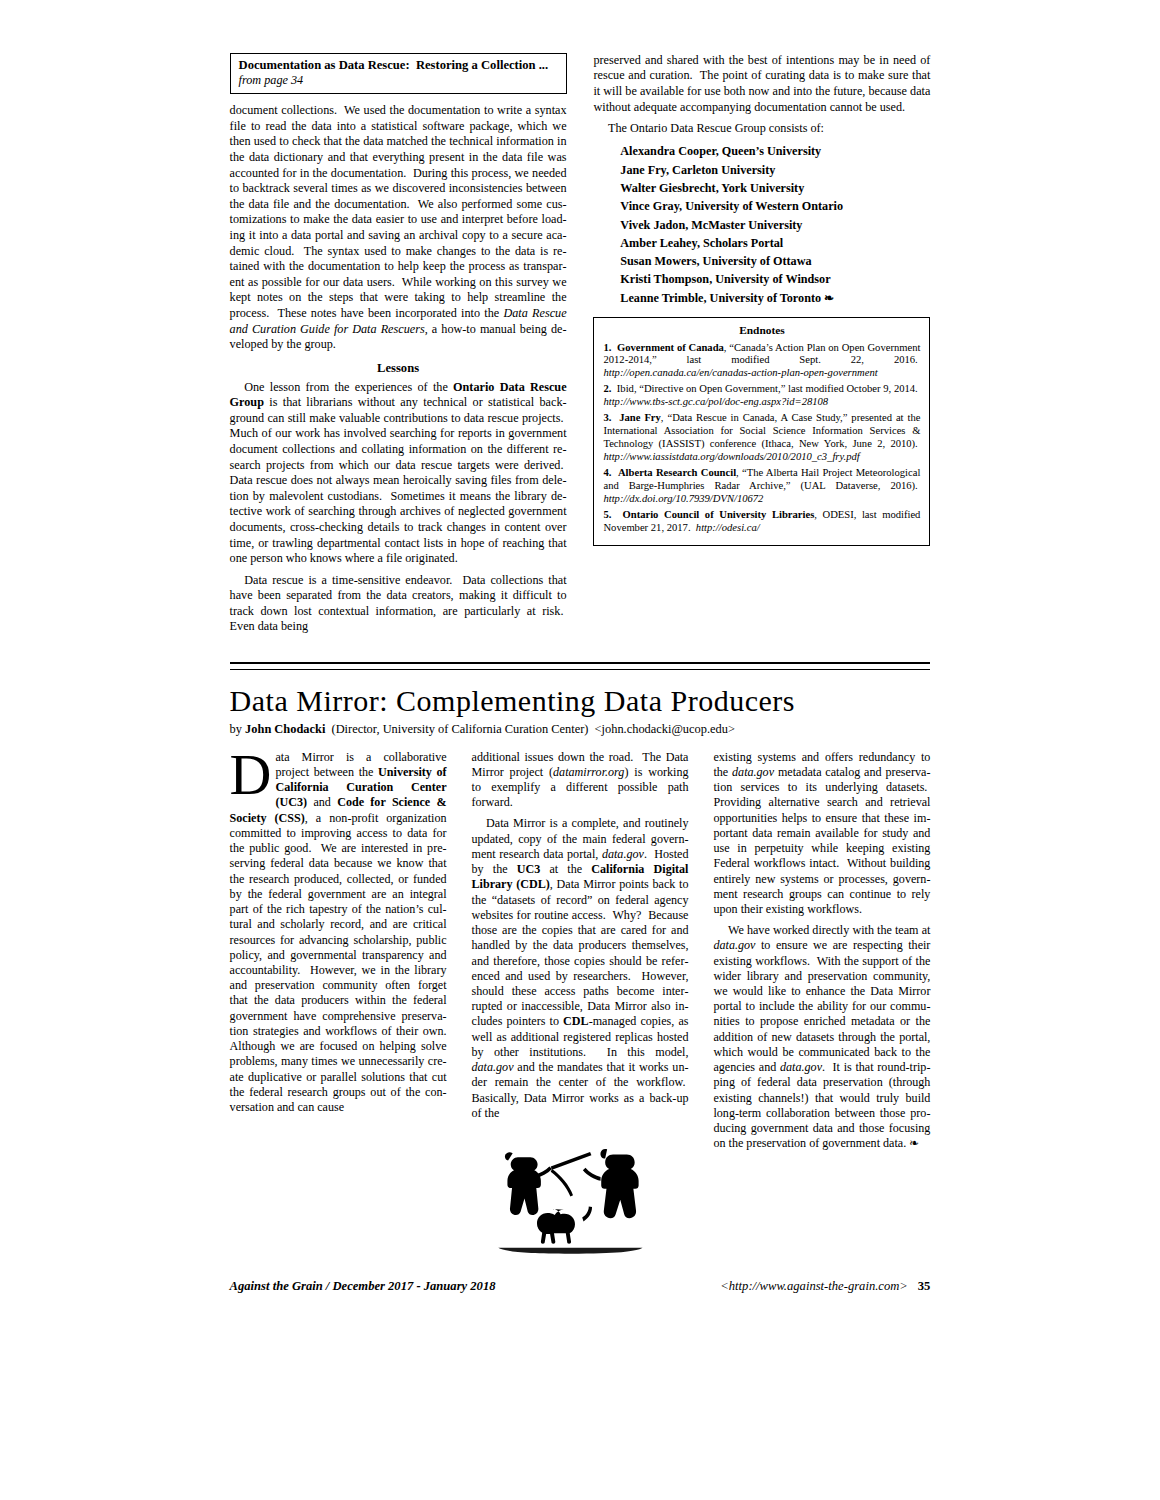Documentation as Data Rescue: Restoring a Collection ...
from page 34
document collections. We used the documentation to write a syntax file to read the data into a statistical software package, which we then used to check that the data matched the technical information in the data dictionary and that everything present in the data file was accounted for in the documentation. During this process, we needed to backtrack several times as we discovered inconsistencies between the data file and the documentation. We also performed some customizations to make the data easier to use and interpret before loading it into a data portal and saving an archival copy to a secure academic cloud. The syntax used to make changes to the data is retained with the documentation to help keep the process as transparent as possible for our data users. While working on this survey we kept notes on the steps that were taking to help streamline the process. These notes have been incorporated into the Data Rescue and Curation Guide for Data Rescuers, a how-to manual being developed by the group.
Lessons
One lesson from the experiences of the Ontario Data Rescue Group is that librarians without any technical or statistical background can still make valuable contributions to data rescue projects. Much of our work has involved searching for reports in government document collections and collating information on the different research projects from which our data rescue targets were derived. Data rescue does not always mean heroically saving files from deletion by malevolent custodians. Sometimes it means the library detective work of searching through archives of neglected government documents, cross-checking details to track changes in content over time, or trawling departmental contact lists in hope of reaching that one person who knows where a file originated.
Data rescue is a time-sensitive endeavor. Data collections that have been separated from the data creators, making it difficult to track down lost contextual information, are particularly at risk. Even data being
preserved and shared with the best of intentions may be in need of rescue and curation. The point of curating data is to make sure that it will be available for use both now and into the future, because data without adequate accompanying documentation cannot be used.
The Ontario Data Rescue Group consists of:
Alexandra Cooper, Queen’s University
Jane Fry, Carleton University
Walter Giesbrecht, York University
Vince Gray, University of Western Ontario
Vivek Jadon, McMaster University
Amber Leahey, Scholars Portal
Susan Mowers, University of Ottawa
Kristi Thompson, University of Windsor
Leanne Trimble, University of Toronto ❧
Endnotes
1. Government of Canada, “Canada’s Action Plan on Open Government 2012-2014,” last modified Sept. 22, 2016. http://open.canada.ca/en/canadas-action-plan-open-government
2. Ibid, “Directive on Open Government,” last modified October 9, 2014. http://www.tbs-sct.gc.ca/pol/doc-eng.aspx?id=28108
3. Jane Fry, “Data Rescue in Canada, A Case Study,” presented at the International Association for Social Science Information Services & Technology (IASSIST) conference (Ithaca, New York, June 2, 2010). http://www.iassistdata.org/downloads/2010/2010_c3_fry.pdf
4. Alberta Research Council, “The Alberta Hail Project Meteorological and Barge-Humphries Radar Archive,” (UAL Dataverse, 2016). http://dx.doi.org/10.7939/DVN/10672
5. Ontario Council of University Libraries, ODESI, last modified November 21, 2017. http://odesi.ca/
Data Mirror: Complementing Data Producers
by John Chodacki (Director, University of California Curation Center) <john.chodacki@ucop.edu>
Data Mirror is a collaborative project between the University of California Curation Center (UC3) and Code for Science & Society (CSS), a non-profit organization committed to improving access to data for the public good. We are interested in preserving federal data because we know that the research produced, collected, or funded by the federal government are an integral part of the rich tapestry of the nation’s cultural and scholarly record, and are critical resources for advancing scholarship, public policy, and governmental transparency and accountability. However, we in the library and preservation community often forget that the data producers within the federal government have comprehensive preservation strategies and workflows of their own. Although we are focused on helping solve problems, many times we unnecessarily create duplicative or parallel solutions that cut the federal research groups out of the conversation and can cause
additional issues down the road. The Data Mirror project (datamirror.org) is working to exemplify a different possible path forward.
Data Mirror is a complete, and routinely updated, copy of the main federal government research data portal, data.gov. Hosted by the UC3 at the California Digital Library (CDL), Data Mirror points back to the “datasets of record” on federal agency websites for routine access. Why? Because those are the copies that are cared for and handled by the data producers themselves, and therefore, those copies should be referenced and used by researchers. However, should these access paths become interrupted or inaccessible, Data Mirror also includes pointers to CDL-managed copies, as well as additional registered replicas hosted by other institutions. In this model, data.gov and the mandates that it works under remain the center of the workflow. Basically, Data Mirror works as a back-up of the
existing systems and offers redundancy to the data.gov metadata catalog and preservation services to its underlying datasets. Providing alternative search and retrieval opportunities helps to ensure that these important data remain available for study and use in perpetuity while keeping existing Federal workflows intact. Without building entirely new systems or processes, government research groups can continue to rely upon their existing workflows.
We have worked directly with the team at data.gov to ensure we are respecting their existing workflows. With the support of the wider library and preservation community, we would like to enhance the Data Mirror portal to include the ability for our communities to propose enriched metadata or the addition of new datasets through the portal, which would be communicated back to the agencies and data.gov. It is that round-tripping of federal data preservation (through existing channels!) that would truly build long-term collaboration between those producing government data and those focusing on the preservation of government data. ❧
Against the Grain / December 2017 - January 2018
<http://www.against-the-grain.com>35